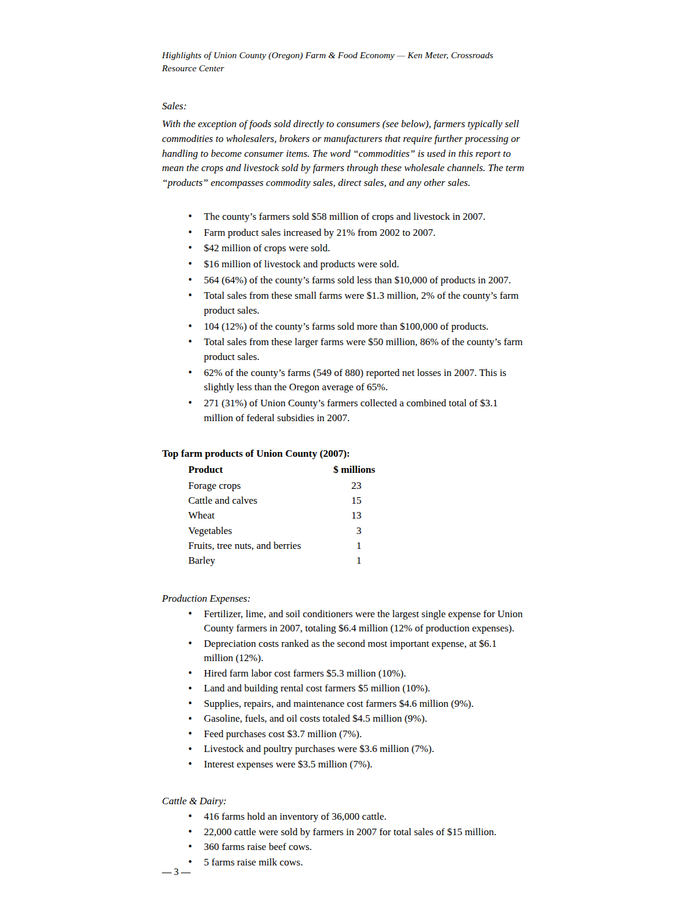Highlights of Union County (Oregon) Farm & Food Economy — Ken Meter, Crossroads Resource Center
Sales:
With the exception of foods sold directly to consumers (see below), farmers typically sell commodities to wholesalers, brokers or manufacturers that require further processing or handling to become consumer items. The word “commodities” is used in this report to mean the crops and livestock sold by farmers through these wholesale channels. The term “products” encompasses commodity sales, direct sales, and any other sales.
The county’s farmers sold $58 million of crops and livestock in 2007.
Farm product sales increased by 21% from 2002 to 2007.
$42 million of crops were sold.
$16 million of livestock and products were sold.
564 (64%) of the county’s farms sold less than $10,000 of products in 2007.
Total sales from these small farms were $1.3 million, 2% of the county’s farm product sales.
104 (12%) of the county’s farms sold more than $100,000 of products.
Total sales from these larger farms were $50 million, 86% of the county’s farm product sales.
62% of the county’s farms (549 of 880) reported net losses in 2007. This is slightly less than the Oregon average of 65%.
271 (31%) of Union County’s farmers collected a combined total of $3.1 million of federal subsidies in 2007.
Top farm products of Union County (2007):
| Product | $ millions |
| --- | --- |
| Forage crops | 23 |
| Cattle and calves | 15 |
| Wheat | 13 |
| Vegetables | 3 |
| Fruits, tree nuts, and berries | 1 |
| Barley | 1 |
Production Expenses:
Fertilizer, lime, and soil conditioners were the largest single expense for Union County farmers in 2007, totaling $6.4 million (12% of production expenses).
Depreciation costs ranked as the second most important expense, at $6.1 million (12%).
Hired farm labor cost farmers $5.3 million (10%).
Land and building rental cost farmers $5 million (10%).
Supplies, repairs, and maintenance cost farmers $4.6 million (9%).
Gasoline, fuels, and oil costs totaled $4.5 million (9%).
Feed purchases cost $3.7 million (7%).
Livestock and poultry purchases were $3.6 million (7%).
Interest expenses were $3.5 million (7%).
Cattle & Dairy:
416 farms hold an inventory of 36,000 cattle.
22,000 cattle were sold by farmers in 2007 for total sales of $15 million.
360 farms raise beef cows.
5 farms raise milk cows.
— 3 —